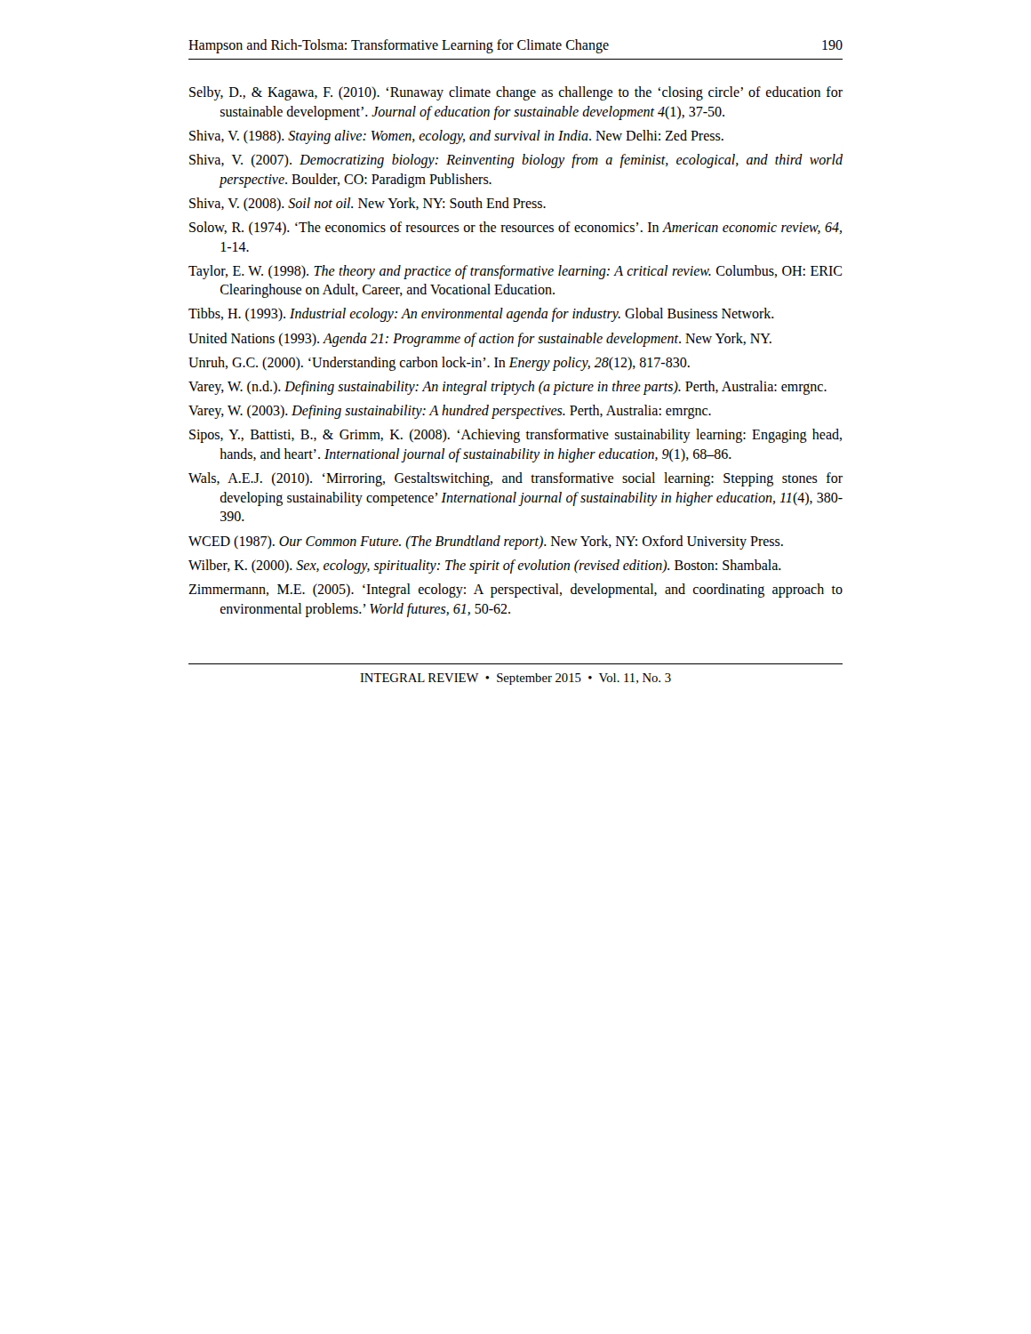Hampson and Rich-Tolsma: Transformative Learning for Climate Change 190
Selby, D., & Kagawa, F. (2010). ‘Runaway climate change as challenge to the ‘closing circle’ of education for sustainable development’. Journal of education for sustainable development 4(1), 37-50.
Shiva, V. (1988). Staying alive: Women, ecology, and survival in India. New Delhi: Zed Press.
Shiva, V. (2007). Democratizing biology: Reinventing biology from a feminist, ecological, and third world perspective. Boulder, CO: Paradigm Publishers.
Shiva, V. (2008). Soil not oil. New York, NY: South End Press.
Solow, R. (1974). ‘The economics of resources or the resources of economics’. In American economic review, 64, 1-14.
Taylor, E. W. (1998). The theory and practice of transformative learning: A critical review. Columbus, OH: ERIC Clearinghouse on Adult, Career, and Vocational Education.
Tibbs, H. (1993). Industrial ecology: An environmental agenda for industry. Global Business Network.
United Nations (1993). Agenda 21: Programme of action for sustainable development. New York, NY.
Unruh, G.C. (2000). ‘Understanding carbon lock-in’. In Energy policy, 28(12), 817-830.
Varey, W. (n.d.). Defining sustainability: An integral triptych (a picture in three parts). Perth, Australia: emrgnc.
Varey, W. (2003). Defining sustainability: A hundred perspectives. Perth, Australia: emrgnc.
Sipos, Y., Battisti, B., & Grimm, K. (2008). ‘Achieving transformative sustainability learning: Engaging head, hands, and heart’. International journal of sustainability in higher education, 9(1), 68–86.
Wals, A.E.J. (2010). ‘Mirroring, Gestaltswitching, and transformative social learning: Stepping stones for developing sustainability competence’ International journal of sustainability in higher education, 11(4), 380-390.
WCED (1987). Our Common Future. (The Brundtland report). New York, NY: Oxford University Press.
Wilber, K. (2000). Sex, ecology, spirituality: The spirit of evolution (revised edition). Boston: Shambala.
Zimmermann, M.E. (2005). ‘Integral ecology: A perspectival, developmental, and coordinating approach to environmental problems.’ World futures, 61, 50-62.
INTEGRAL REVIEW•September 2015•Vol. 11, No. 3